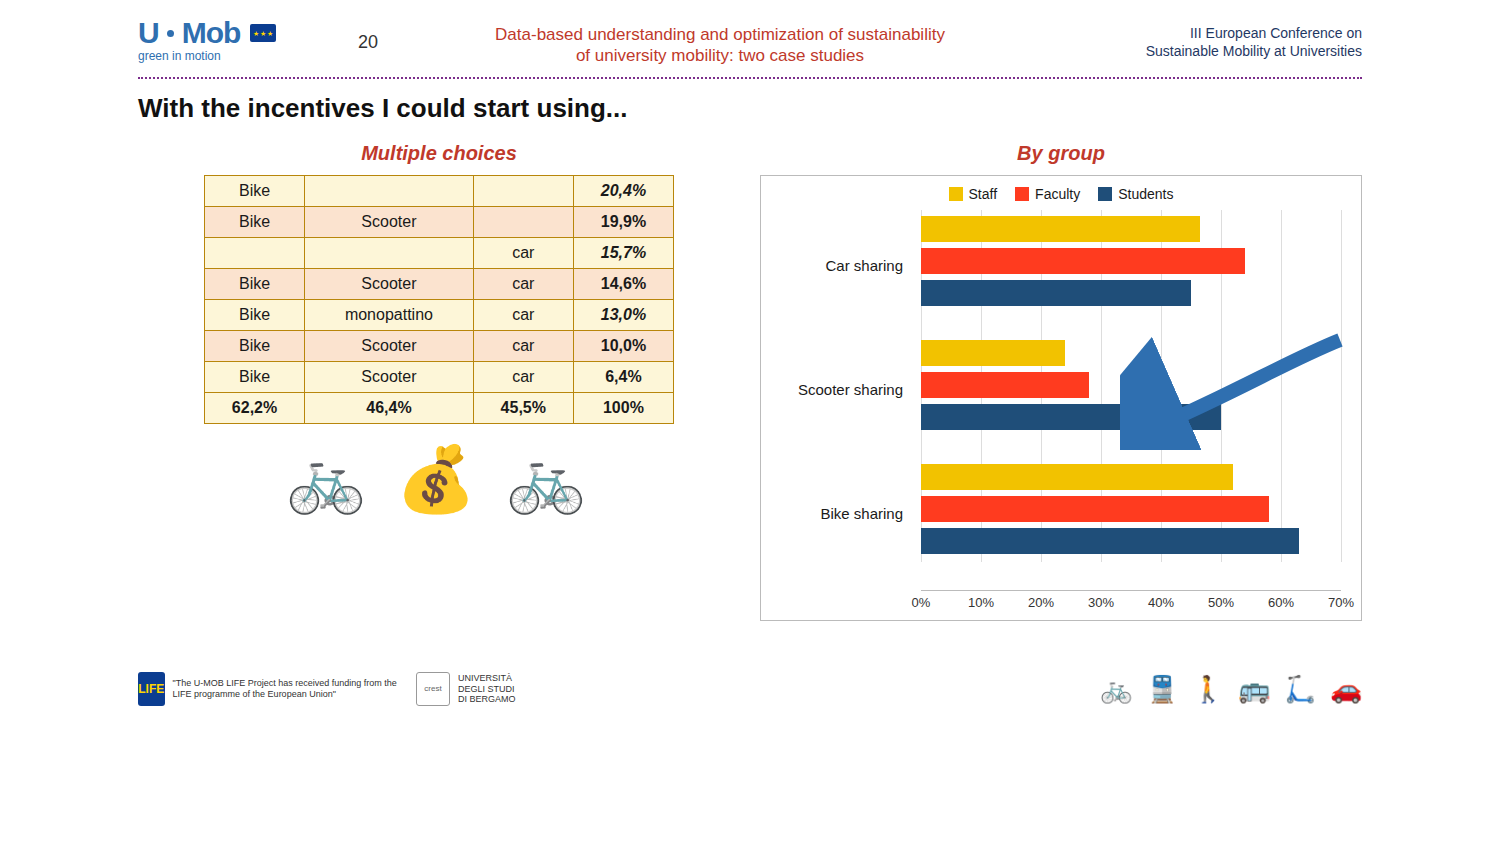U Mob
green in motion
20
Data-based understanding and optimization of sustainability
of university mobility: two case studies
III European Conference on
Sustainable Mobility at Universities
With the incentives I could start using...
Multiple choices
| Bike | | | 20,4% |
| Bike | Scooter | | 19,9% |
| | | car | 15,7% |
| Bike | Scooter | car | 14,6% |
| Bike | monopattino | car | 13,0% |
| Bike | Scooter | car | 10,0% |
| Bike | Scooter | car | 6,4% |
| 62,2% | 46,4% | 45,5% | 100% |
🚲 💰 🚲
By group
Staff
Faculty
Students
Car sharing
Scooter sharing
Bike sharing
0% 10% 20% 30% 40% 50% 60% 70%
LIFE
"The U-MOB LIFE Project has received funding from the LIFE programme of the European Union"
crest
UNIVERSITÀ
DEGLI STUDI
DI BERGAMO
🚲 🚆 🚶 🚌 🛴 🚗